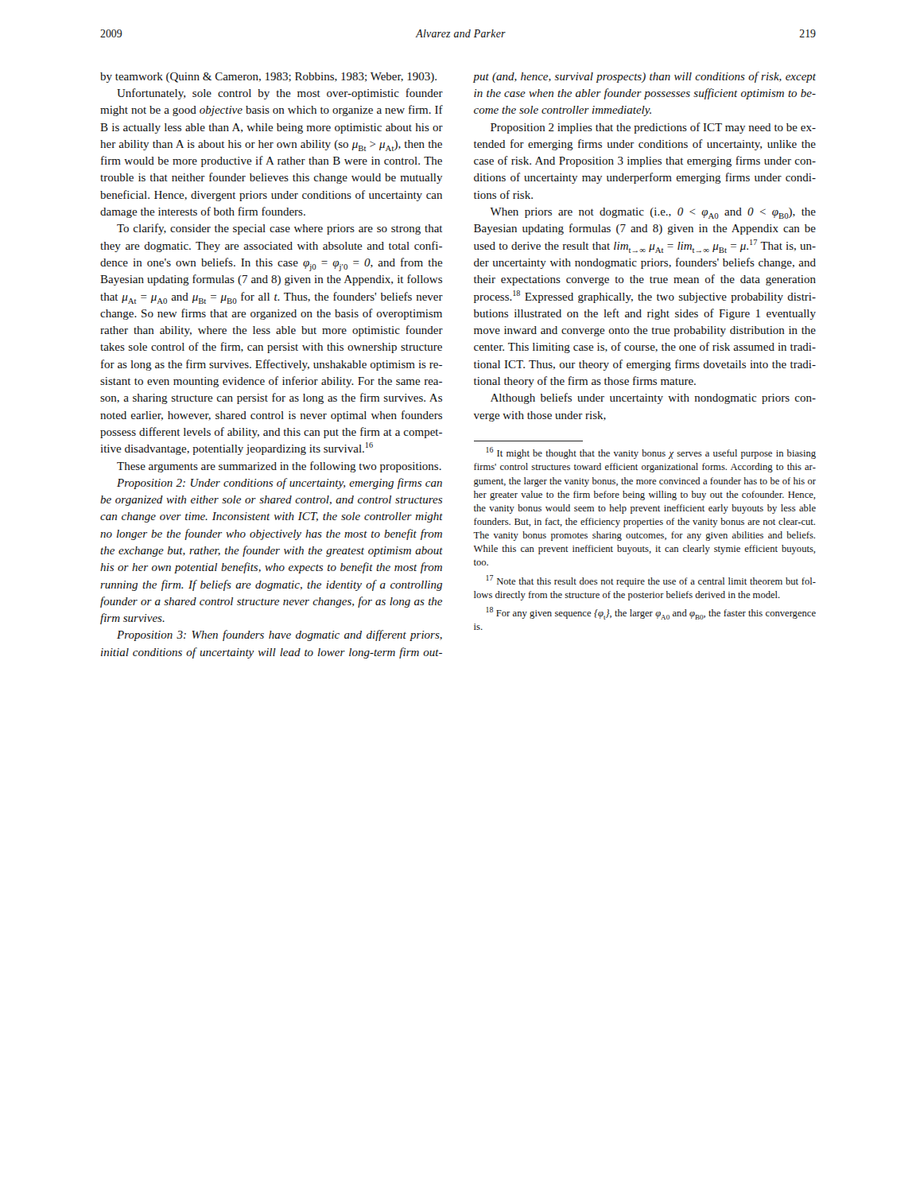2009 Alvarez and Parker 219
by teamwork (Quinn & Cameron, 1983; Robbins, 1983; Weber, 1903).
Unfortunately, sole control by the most over-optimistic founder might not be a good objective basis on which to organize a new firm. If B is actually less able than A, while being more optimistic about his or her ability than A is about his or her own ability (so μBt > μAt), then the firm would be more productive if A rather than B were in control. The trouble is that neither founder believes this change would be mutually beneficial. Hence, divergent priors under conditions of uncertainty can damage the interests of both firm founders.
To clarify, consider the special case where priors are so strong that they are dogmatic. They are associated with absolute and total confidence in one's own beliefs. In this case φj0 = φj′0 = 0, and from the Bayesian updating formulas (7 and 8) given in the Appendix, it follows that μAt = μA0 and μBt = μB0 for all t. Thus, the founders' beliefs never change. So new firms that are organized on the basis of overoptimism rather than ability, where the less able but more optimistic founder takes sole control of the firm, can persist with this ownership structure for as long as the firm survives. Effectively, unshakable optimism is resistant to even mounting evidence of inferior ability. For the same reason, a sharing structure can persist for as long as the firm survives. As noted earlier, however, shared control is never optimal when founders possess different levels of ability, and this can put the firm at a competitive disadvantage, potentially jeopardizing its survival.16
These arguments are summarized in the following two propositions.
Proposition 2: Under conditions of uncertainty, emerging firms can be organized with either sole or shared control, and control structures can change over time. Inconsistent with ICT, the sole controller might no longer be the founder who objectively has the most to benefit from the exchange but, rather, the founder with the greatest optimism about his or her own potential benefits, who expects to benefit the most from running the firm. If beliefs are dogmatic, the identity of a controlling founder or a shared control structure never changes, for as long as the firm survives.
Proposition 3: When founders have dogmatic and different priors, initial conditions of uncertainty will lead to lower long-term firm output (and, hence, survival prospects) than will conditions of risk, except in the case when the abler founder possesses sufficient optimism to become the sole controller immediately.
Proposition 2 implies that the predictions of ICT may need to be extended for emerging firms under conditions of uncertainty, unlike the case of risk. And Proposition 3 implies that emerging firms under conditions of uncertainty may underperform emerging firms under conditions of risk.
When priors are not dogmatic (i.e., 0 < φA0 and 0 < φB0), the Bayesian updating formulas (7 and 8) given in the Appendix can be used to derive the result that limt→∞ μAt = limt→∞ μBt = μ.17 That is, under uncertainty with nondogmatic priors, founders' beliefs change, and their expectations converge to the true mean of the data generation process.18 Expressed graphically, the two subjective probability distributions illustrated on the left and right sides of Figure 1 eventually move inward and converge onto the true probability distribution in the center. This limiting case is, of course, the one of risk assumed in traditional ICT. Thus, our theory of emerging firms dovetails into the traditional theory of the firm as those firms mature.
Although beliefs under uncertainty with nondogmatic priors converge with those under risk,
16 It might be thought that the vanity bonus χ serves a useful purpose in biasing firms' control structures toward efficient organizational forms. According to this argument, the larger the vanity bonus, the more convinced a founder has to be of his or her greater value to the firm before being willing to buy out the cofounder. Hence, the vanity bonus would seem to help prevent inefficient early buyouts by less able founders. But, in fact, the efficiency properties of the vanity bonus are not clear-cut. The vanity bonus promotes sharing outcomes, for any given abilities and beliefs. While this can prevent inefficient buyouts, it can clearly stymie efficient buyouts, too.
17 Note that this result does not require the use of a central limit theorem but follows directly from the structure of the posterior beliefs derived in the model.
18 For any given sequence {φt}, the larger φA0 and φB0, the faster this convergence is.